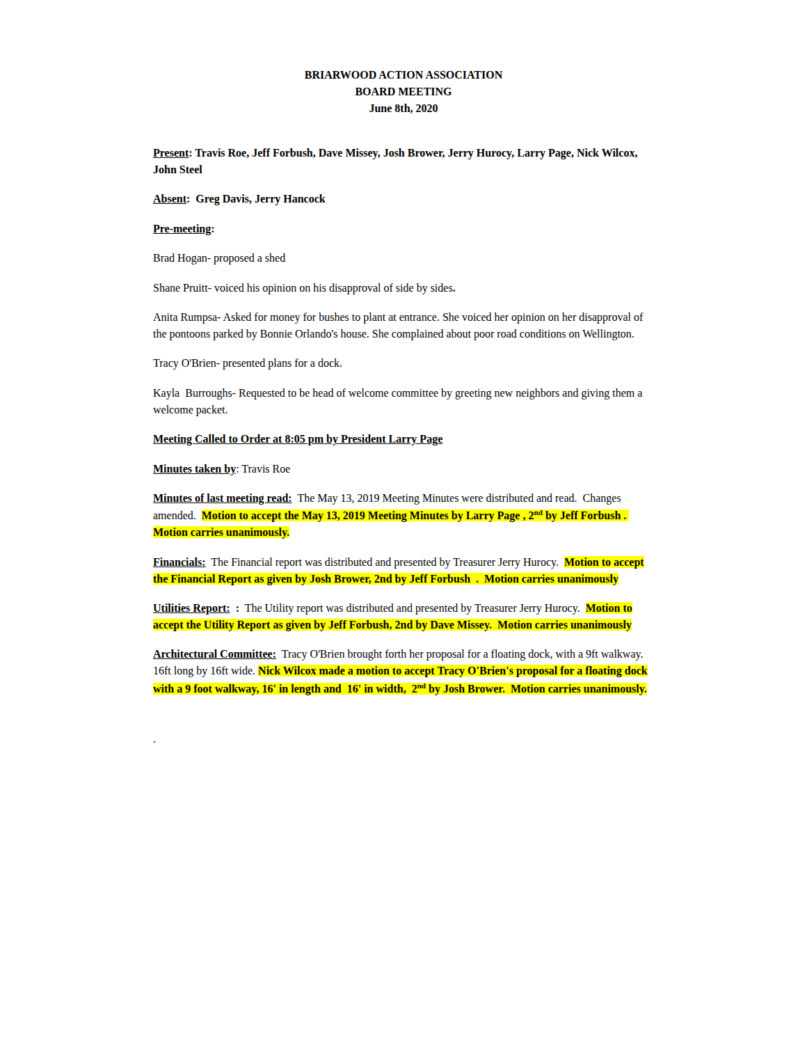BRIARWOOD ACTION ASSOCIATION BOARD MEETING June 8th, 2020
Present: Travis Roe, Jeff Forbush, Dave Missey, Josh Brower, Jerry Hurocy, Larry Page, Nick Wilcox, John Steel
Absent: Greg Davis, Jerry Hancock
Pre-meeting:
Brad Hogan- proposed a shed
Shane Pruitt- voiced his opinion on his disapproval of side by sides.
Anita Rumpsa- Asked for money for bushes to plant at entrance. She voiced her opinion on her disapproval of the pontoons parked by Bonnie Orlando's house. She complained about poor road conditions on Wellington.
Tracy O'Brien- presented plans for a dock.
Kayla Burroughs- Requested to be head of welcome committee by greeting new neighbors and giving them a welcome packet.
Meeting Called to Order at 8:05 pm by President Larry Page
Minutes taken by: Travis Roe
Minutes of last meeting read: The May 13, 2019 Meeting Minutes were distributed and read. Changes amended. Motion to accept the May 13, 2019 Meeting Minutes by Larry Page , 2nd by Jeff Forbush . Motion carries unanimously.
Financials: The Financial report was distributed and presented by Treasurer Jerry Hurocy. Motion to accept the Financial Report as given by Josh Brower, 2nd by Jeff Forbush . Motion carries unanimously
Utilities Report: : The Utility report was distributed and presented by Treasurer Jerry Hurocy. Motion to accept the Utility Report as given by Jeff Forbush, 2nd by Dave Missey. Motion carries unanimously
Architectural Committee: Tracy O'Brien brought forth her proposal for a floating dock, with a 9ft walkway. 16ft long by 16ft wide. Nick Wilcox made a motion to accept Tracy O'Brien's proposal for a floating dock with a 9 foot walkway, 16' in length and 16' in width, 2nd by Josh Brower. Motion carries unanimously.
.